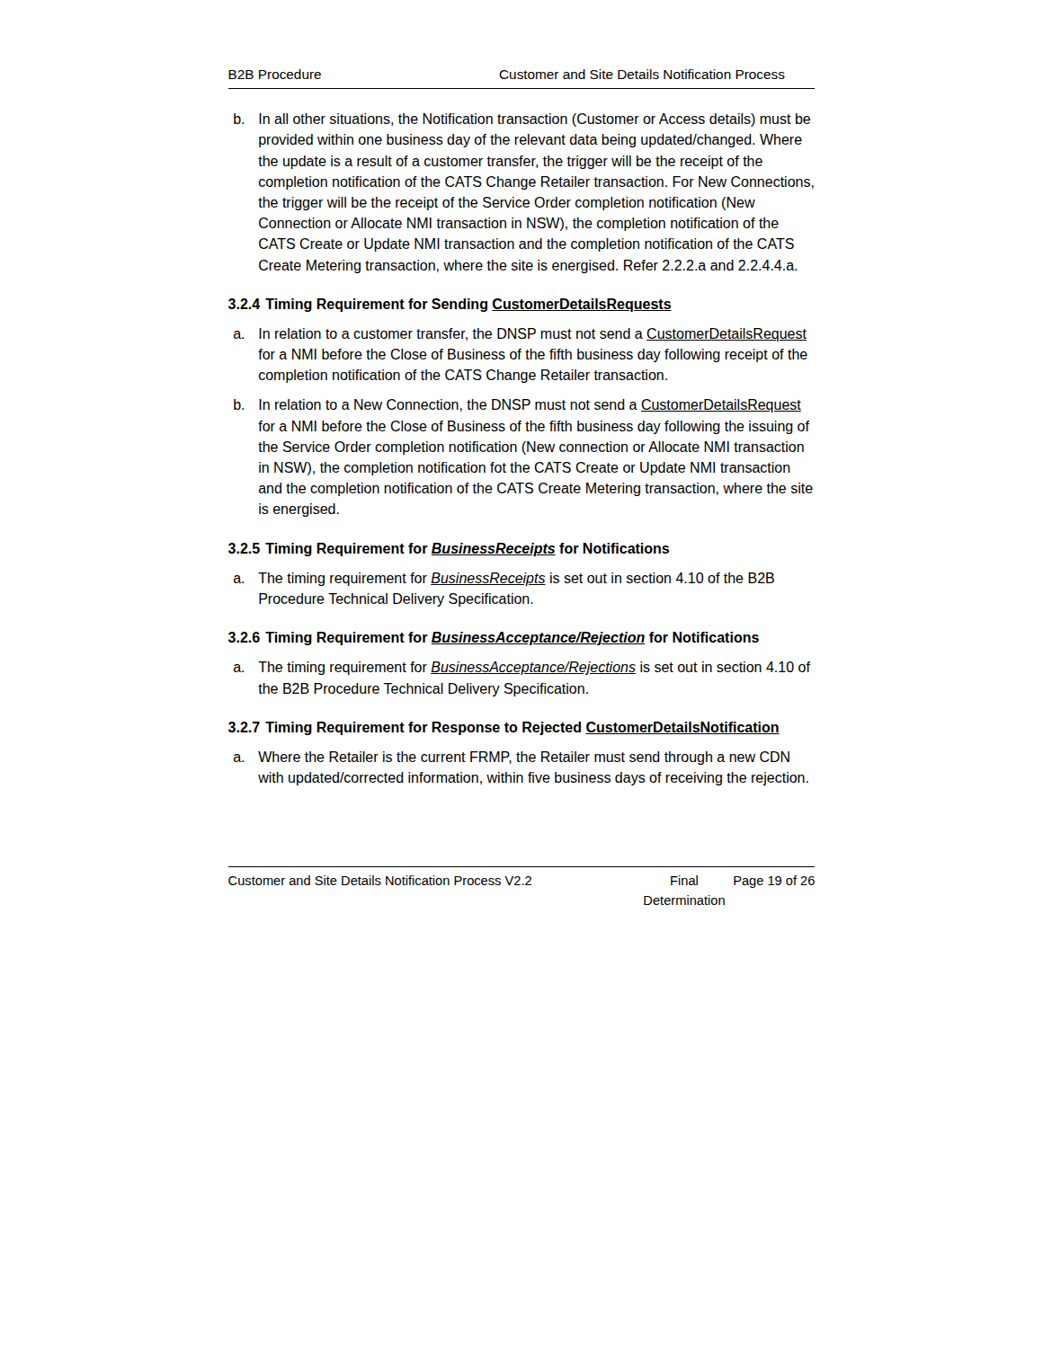B2B Procedure
Customer and Site Details Notification Process
b. In all other situations, the Notification transaction (Customer or Access details) must be provided within one business day of the relevant data being updated/changed. Where the update is a result of a customer transfer, the trigger will be the receipt of the completion notification of the CATS Change Retailer transaction. For New Connections, the trigger will be the receipt of the Service Order completion notification (New Connection or Allocate NMI transaction in NSW), the completion notification of the CATS Create or Update NMI transaction and the completion notification of the CATS Create Metering transaction, where the site is energised. Refer 2.2.2.a and 2.2.4.4.a.
3.2.4 Timing Requirement for Sending CustomerDetailsRequests
a. In relation to a customer transfer, the DNSP must not send a CustomerDetailsRequest for a NMI before the Close of Business of the fifth business day following receipt of the completion notification of the CATS Change Retailer transaction.
b. In relation to a New Connection, the DNSP must not send a CustomerDetailsRequest for a NMI before the Close of Business of the fifth business day following the issuing of the Service Order completion notification (New connection or Allocate NMI transaction in NSW), the completion notification fot the CATS Create or Update NMI transaction and the completion notification of the CATS Create Metering transaction, where the site is energised.
3.2.5 Timing Requirement for BusinessReceipts for Notifications
a. The timing requirement for BusinessReceipts is set out in section 4.10 of the B2B Procedure Technical Delivery Specification.
3.2.6 Timing Requirement for BusinessAcceptance/Rejection for Notifications
a. The timing requirement for BusinessAcceptance/Rejections is set out in section 4.10 of the B2B Procedure Technical Delivery Specification.
3.2.7 Timing Requirement for Response to Rejected CustomerDetailsNotification
a. Where the Retailer is the current FRMP, the Retailer must send through a new CDN with updated/corrected information, within five business days of receiving the rejection.
Customer and Site Details Notification Process V2.2
Final Determination
Page 19 of 26